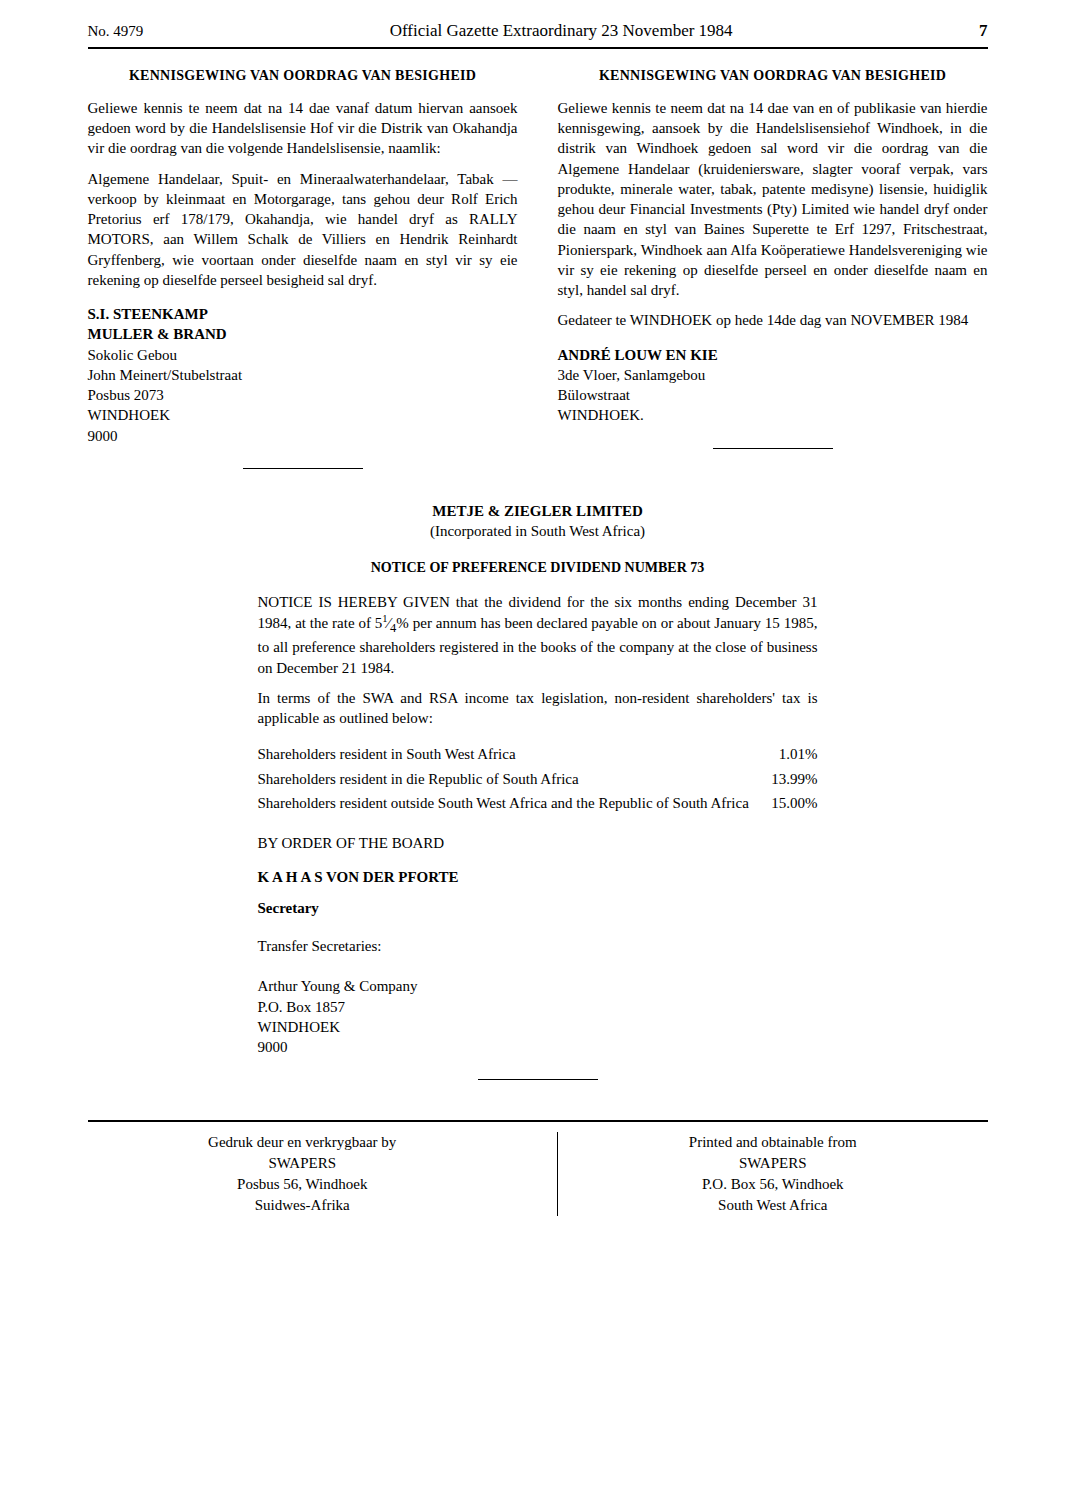No. 4979
Official Gazette Extraordinary 23 November 1984
7
KENNISGEWING VAN OORDRAG VAN BESIGHEID
Geliewe kennis te neem dat na 14 dae vanaf datum hiervan aansoek gedoen word by die Handelslisensie Hof vir die Distrik van Okahandja vir die oordrag van die volgende Handelslisensie, naamlik:
Algemene Handelaar, Spuit- en Mineraalwaterhandelaar, Tabak — verkoop by kleinmaat en Motorgarage, tans gehou deur Rolf Erich Pretorius erf 178/179, Okahandja, wie handel dryf as RALLY MOTORS, aan Willem Schalk de Villiers en Hendrik Reinhardt Gryffenberg, wie voortaan onder dieselfde naam en styl vir sy eie rekening op dieselfde perseel besigheid sal dryf.
S.I. STEENKAMP
MULLER & BRAND
Sokolic Gebou
John Meinert/Stubelstraat
Posbus 2073
WINDHOEK
9000
KENNISGEWING VAN OORDRAG VAN BESIGHEID
Geliewe kennis te neem dat na 14 dae van en of publikasie van hierdie kennisgewing, aansoek by die Handelslisensiehof Windhoek, in die distrik van Windhoek gedoen sal word vir die oordrag van die Algemene Handelaar (kruideniersware, slagter vooraf verpak, vars produkte, minerale water, tabak, patente medisyne) lisensie, huidiglik gehou deur Financial Investments (Pty) Limited wie handel dryf onder die naam en styl van Baines Superette te Erf 1297, Fritschestraat, Pionierspark, Windhoek aan Alfa Koöperatiewe Handelsvereniging wie vir sy eie rekening op dieselfde perseel en onder dieselfde naam en styl, handel sal dryf.
Gedateer te WINDHOEK op hede 14de dag van NOVEMBER 1984
ANDRÉ LOUW EN KIE
3de Vloer, Sanlamgebou
Bülowstraat
WINDHOEK.
METJE & ZIEGLER LIMITED
(Incorporated in South West Africa)
NOTICE OF PREFERENCE DIVIDEND NUMBER 73
NOTICE IS HEREBY GIVEN that the dividend for the six months ending December 31 1984, at the rate of 51⁄4% per annum has been declared payable on or about January 15 1985, to all preference shareholders registered in the books of the company at the close of business on December 21 1984.
In terms of the SWA and RSA income tax legislation, non-resident shareholders' tax is applicable as outlined below:
| Shareholders resident in South West Africa | 1.01% |
| Shareholders resident in die Republic of South Africa | 13.99% |
| Shareholders resident outside South West Africa and the Republic of South Africa | 15.00% |
BY ORDER OF THE BOARD
K A H A S VON DER PFORTE
Secretary
Transfer Secretaries:
Arthur Young & Company
P.O. Box 1857
WINDHOEK
9000
Gedruk deur en verkrygbaar by
SWAPERS
Posbus 56, Windhoek
Suidwes-Afrika
Printed and obtainable from
SWAPERS
P.O. Box 56, Windhoek
South West Africa